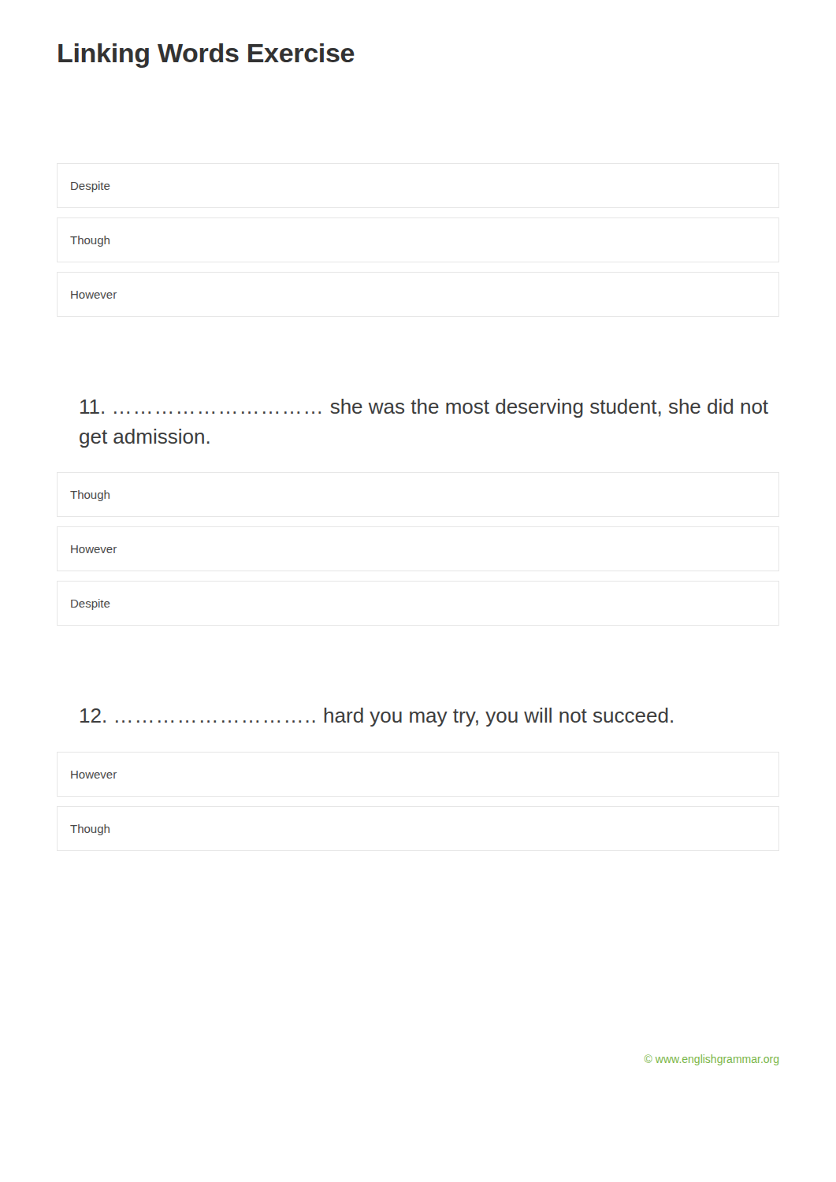Linking Words Exercise
Despite
Though
However
11. ………………………… she was the most deserving student, she did not get admission.
Though
However
Despite
12. ……………………….. hard you may try, you will not succeed.
However
Though
© www.englishgrammar.org